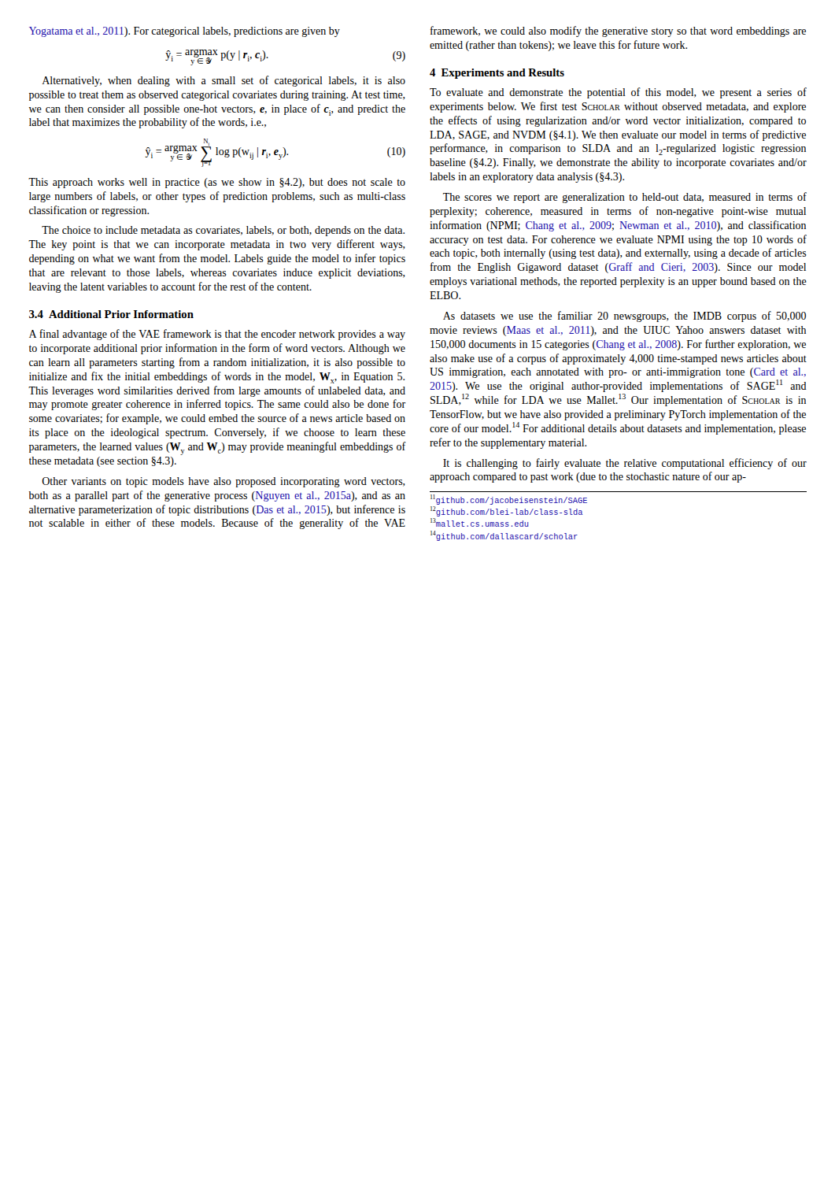Yogatama et al., 2011). For categorical labels, predictions are given by
ŷi = argmaxy ∈ 𝒴 p(y | ri, ci). (9)
Alternatively, when dealing with a small set of categorical labels, it is also possible to treat them as observed categorical covariates during training. At test time, we can then consider all possible one-hot vectors, e, in place of ci, and predict the label that maximizes the probability of the words, i.e.,
ŷi = argmaxy ∈ 𝒴 Ni∑j=1 log p(wij | ri, ey). (10)
This approach works well in practice (as we show in §4.2), but does not scale to large numbers of labels, or other types of prediction problems, such as multi-class classification or regression.
The choice to include metadata as covariates, labels, or both, depends on the data. The key point is that we can incorporate metadata in two very different ways, depending on what we want from the model. Labels guide the model to infer topics that are relevant to those labels, whereas covariates induce explicit deviations, leaving the latent variables to account for the rest of the content.
3.4 Additional Prior Information
A final advantage of the VAE framework is that the encoder network provides a way to incorporate additional prior information in the form of word vectors. Although we can learn all parameters starting from a random initialization, it is also possible to initialize and fix the initial embeddings of words in the model, Wx, in Equation 5. This leverages word similarities derived from large amounts of unlabeled data, and may promote greater coherence in inferred topics. The same could also be done for some covariates; for example, we could embed the source of a news article based on its place on the ideological spectrum. Conversely, if we choose to learn these parameters, the learned values (Wy and Wc) may provide meaningful embeddings of these metadata (see section §4.3).
Other variants on topic models have also proposed incorporating word vectors, both as a parallel part of the generative process (Nguyen et al., 2015a), and as an alternative parameterization of topic distributions (Das et al., 2015), but inference is not scalable in either of these models. Because of the generality of the VAE framework, we could also modify the generative story so that word embeddings are emitted (rather than tokens); we leave this for future work.
4 Experiments and Results
To evaluate and demonstrate the potential of this model, we present a series of experiments below. We first test Scholar without observed metadata, and explore the effects of using regularization and/or word vector initialization, compared to LDA, SAGE, and NVDM (§4.1). We then evaluate our model in terms of predictive performance, in comparison to SLDA and an l2-regularized logistic regression baseline (§4.2). Finally, we demonstrate the ability to incorporate covariates and/or labels in an exploratory data analysis (§4.3).
The scores we report are generalization to held-out data, measured in terms of perplexity; coherence, measured in terms of non-negative point-wise mutual information (NPMI; Chang et al., 2009; Newman et al., 2010), and classification accuracy on test data. For coherence we evaluate NPMI using the top 10 words of each topic, both internally (using test data), and externally, using a decade of articles from the English Gigaword dataset (Graff and Cieri, 2003). Since our model employs variational methods, the reported perplexity is an upper bound based on the ELBO.
As datasets we use the familiar 20 newsgroups, the IMDB corpus of 50,000 movie reviews (Maas et al., 2011), and the UIUC Yahoo answers dataset with 150,000 documents in 15 categories (Chang et al., 2008). For further exploration, we also make use of a corpus of approximately 4,000 time-stamped news articles about US immigration, each annotated with pro- or anti-immigration tone (Card et al., 2015). We use the original author-provided implementations of SAGE11 and SLDA,12 while for LDA we use Mallet.13 Our implementation of Scholar is in TensorFlow, but we have also provided a preliminary PyTorch implementation of the core of our model.14 For additional details about datasets and implementation, please refer to the supplementary material.
It is challenging to fairly evaluate the relative computational efficiency of our approach compared to past work (due to the stochastic nature of our ap-
11github.com/jacobeisenstein/SAGE
12github.com/blei-lab/class-slda
13mallet.cs.umass.edu
14github.com/dallascard/scholar